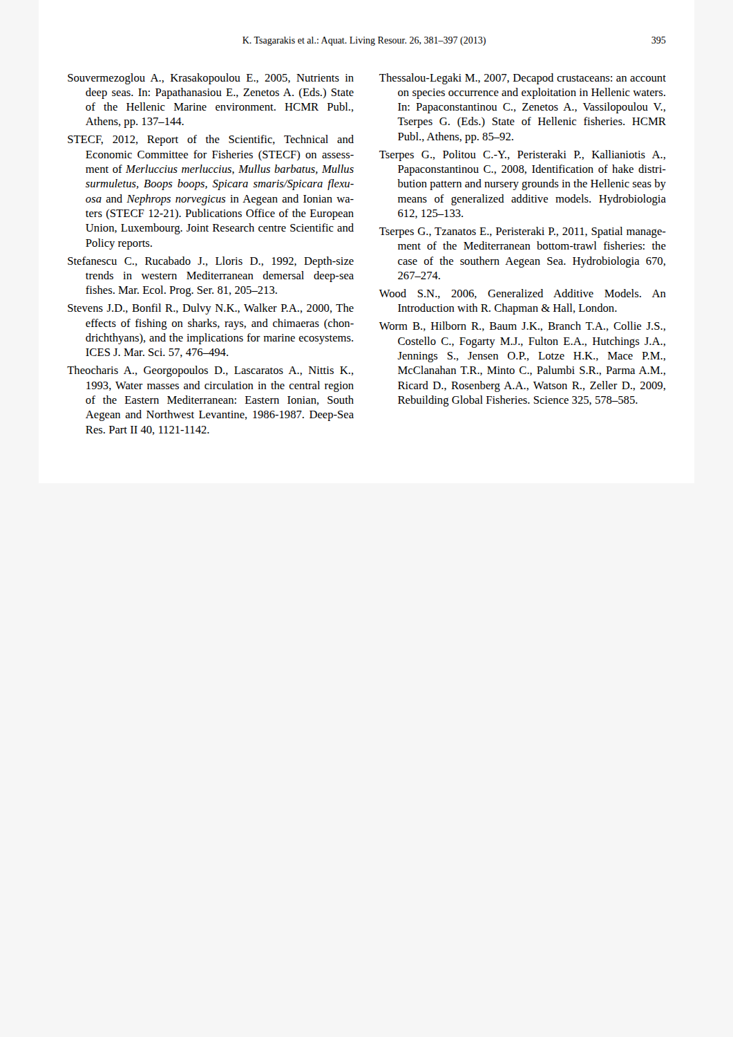K. Tsagarakis et al.: Aquat. Living Resour. 26, 381–397 (2013) 395
Souvermezoglou A., Krasakopoulou E., 2005, Nutrients in deep seas. In: Papathanasiou E., Zenetos A. (Eds.) State of the Hellenic Marine environment. HCMR Publ., Athens, pp. 137–144.
STECF, 2012, Report of the Scientific, Technical and Economic Committee for Fisheries (STECF) on assessment of Merluccius merluccius, Mullus barbatus, Mullus surmuletus, Boops boops, Spicara smaris/Spicara flexuosa and Nephrops norvegicus in Aegean and Ionian waters (STECF 12-21). Publications Office of the European Union, Luxembourg. Joint Research centre Scientific and Policy reports.
Stefanescu C., Rucabado J., Lloris D., 1992, Depth-size trends in western Mediterranean demersal deep-sea fishes. Mar. Ecol. Prog. Ser. 81, 205–213.
Stevens J.D., Bonfil R., Dulvy N.K., Walker P.A., 2000, The effects of fishing on sharks, rays, and chimaeras (chondrichthyans), and the implications for marine ecosystems. ICES J. Mar. Sci. 57, 476–494.
Theocharis A., Georgopoulos D., Lascaratos A., Nittis K., 1993, Water masses and circulation in the central region of the Eastern Mediterranean: Eastern Ionian, South Aegean and Northwest Levantine, 1986-1987. Deep-Sea Res. Part II 40, 1121-1142.
Thessalou-Legaki M., 2007, Decapod crustaceans: an account on species occurrence and exploitation in Hellenic waters. In: Papaconstantinou C., Zenetos A., Vassilopoulou V., Tserpes G. (Eds.) State of Hellenic fisheries. HCMR Publ., Athens, pp. 85–92.
Tserpes G., Politou C.-Y., Peristeraki P., Kallianiotis A., Papaconstantinou C., 2008, Identification of hake distribution pattern and nursery grounds in the Hellenic seas by means of generalized additive models. Hydrobiologia 612, 125–133.
Tserpes G., Tzanatos E., Peristeraki P., 2011, Spatial management of the Mediterranean bottom-trawl fisheries: the case of the southern Aegean Sea. Hydrobiologia 670, 267–274.
Wood S.N., 2006, Generalized Additive Models. An Introduction with R. Chapman & Hall, London.
Worm B., Hilborn R., Baum J.K., Branch T.A., Collie J.S., Costello C., Fogarty M.J., Fulton E.A., Hutchings J.A., Jennings S., Jensen O.P., Lotze H.K., Mace P.M., McClanahan T.R., Minto C., Palumbi S.R., Parma A.M., Ricard D., Rosenberg A.A., Watson R., Zeller D., 2009, Rebuilding Global Fisheries. Science 325, 578–585.